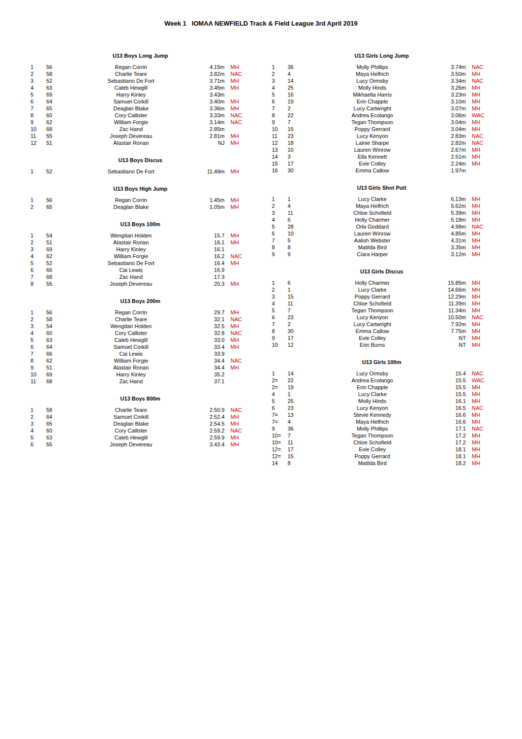Week 1 IOMAA NEWFIELD Track & Field League 3rd April 2019
U13 Boys Long Jump
| 1 | 56 | Regan Corrin | 4.15m | MH |
| 2 | 58 | Charlie Teare | 3.82m | NAC |
| 3 | 52 | Sebastiano De Fort | 3.71m | MH |
| 4 | 63 | Caleb Hewgill | 3.45m | MH |
| 5 | 69 | Harry Kinley | 3.43m | |
| 6 | 64 | Samuel Corkill | 3.40m | MH |
| 7 | 65 | Deaglan Blake | 3.36m | MH |
| 8 | 60 | Cory Callister | 3.33m | NAC |
| 9 | 62 | William Forgie | 3.14m | NAC |
| 10 | 68 | Zac Hand | 2.85m | |
| 11 | 55 | Joseph Devereau | 2.81m | MH |
| 12 | 51 | Alastair Ronan | NJ | MH |
U13 Boys Discus
| 1 | 52 | Sebastiano De Fort | 11.49m | MH |
U13 Boys High Jump
| 1 | 56 | Regan Corrin | 1.45m | MH |
| 2 | 65 | Deaglan Blake | 1.05m | MH |
U13 Boys 100m
| 1 | 54 | Wengitari Holden | 15.7 | MH |
| 2 | 51 | Alastair Ronan | 16.1 | MH |
| 3 | 69 | Harry Kinley | 16.1 | |
| 4 | 62 | William Forgie | 16.2 | NAC |
| 5 | 52 | Sebastiano De Fort | 16.4 | MH |
| 6 | 66 | Cai Lewis | 16.9 | |
| 7 | 68 | Zac Hand | 17.3 | |
| 8 | 55 | Joseph Devereau | 20.3 | MH |
U13 Boys 200m
| 1 | 56 | Regan Corrin | 29.7 | MH |
| 2 | 58 | Charlie Teare | 32.1 | NAC |
| 3 | 54 | Wengitari Holden | 32.5 | MH |
| 4 | 60 | Cory Callister | 32.8 | NAC |
| 5 | 63 | Caleb Hewgill | 33.0 | MH |
| 6 | 64 | Samuel Corkill | 33.4 | MH |
| 7 | 66 | Cai Lewis | 33.9 | |
| 8 | 62 | William Forgie | 34.4 | NAC |
| 9 | 51 | Alastair Ronan | 34.4 | MH |
| 10 | 69 | Harry Kinley | 35.2 | |
| 11 | 68 | Zac Hand | 37.1 | |
U13 Boys 800m
| 1 | 58 | Charlie Teare | 2.50.9 | NAC |
| 2 | 64 | Samuel Corkill | 2.52.4 | MH |
| 3 | 65 | Deaglan Blake | 2.54.5 | MH |
| 4 | 60 | Cory Callister | 2.59.2 | NAC |
| 5 | 63 | Caleb Hewgill | 2.59.9 | MH |
| 6 | 55 | Joseph Devereau | 3.43.4 | MH |
U13 Girls Long Jump
| 1 | 36 | Molly Phillips | 3.74m | NAC |
| 2 | 4 | Maya Helfrich | 3.50m | MH |
| 3 | 14 | Lucy Ormsby | 3.34m | NAC |
| 4 | 25 | Molly Hinds | 3.26m | MH |
| 5 | 16 | Mikhaella Harris | 3.23m | MH |
| 6 | 19 | Erin Chapple | 3.10m | MH |
| 7 | 2 | Lucy Cartwright | 3.07m | MH |
| 8 | 22 | Andrea Ecolango | 3.06m | WAC |
| 9 | 7 | Tegan Thompson | 3.04m | MH |
| 10 | 15 | Poppy Gerrard | 3.04m | MH |
| 11 | 23 | Lucy Kenyon | 2.83m | NAC |
| 12 | 18 | Lainie Sharpe | 2.82m | NAC |
| 13 | 10 | Lauren Winrow | 2.67m | MH |
| 14 | 3 | Ella Kennett | 2.51m | MH |
| 15 | 17 | Evie Colley | 2.24m | MH |
| 16 | 30 | Emma Callow | 1.97m | |
U13 Girls Shot Putt
| 1 | 1 | Lucy Clarke | 6.13m | MH |
| 2 | 4 | Maya Helfrich | 5.62m | MH |
| 3 | 11 | Chloe Schofield | 5.39m | MH |
| 4 | 6 | Holly Charmer | 5.18m | MH |
| 5 | 28 | Orla Goddard | 4.98m | NAC |
| 6 | 10 | Lauren Winrow | 4.85m | MH |
| 7 | 5 | Aalish Webster | 4.31m | MH |
| 8 | 8 | Matilda Bird | 3.35m | MH |
| 9 | 9 | Ciara Harper | 3.12m | MH |
U13 Girls Discus
| 1 | 6 | Holly Charmer | 15.85m | MH |
| 2 | 1 | Lucy Clarke | 14.66m | MH |
| 3 | 15 | Poppy Gerrard | 12.29m | MH |
| 4 | 11 | Chloe Schofield | 11.39m | MH |
| 5 | 7 | Tegan Thompson | 11.34m | MH |
| 6 | 23 | Lucy Kenyon | 10.50m | NAC |
| 7 | 2 | Lucy Cartwright | 7.92m | MH |
| 8 | 30 | Emma Callow | 7.75m | MH |
| 9 | 17 | Evie Colley | NT | MH |
| 10 | 12 | Erin Burns | NT | MH |
U13 Girls 100m
| 1 | 14 | Lucy Ormsby | 15.4 | NAC |
| 2= | 22 | Andrea Ecolango | 15.5 | WAC |
| 2= | 19 | Erin Chapple | 15.5 | MH |
| 4 | 1 | Lucy Clarke | 15.5 | MH |
| 5 | 25 | Molly Hinds | 16.1 | MH |
| 6 | 23 | Lucy Kenyon | 16.5 | NAC |
| 7= | 13 | Stevie Kennedy | 16.6 | MH |
| 7= | 4 | Maya Helfrich | 16.6 | MH |
| 9 | 36 | Molly Phillips | 17.1 | NAC |
| 10= | 7 | Tegan Thompson | 17.2 | MH |
| 10= | 11 | Chloe Schofield | 17.2 | MH |
| 12= | 17 | Evie Colley | 18.1 | MH |
| 12= | 15 | Poppy Gerrard | 18.1 | MH |
| 14 | 8 | Matilda Bird | 18.2 | MH |